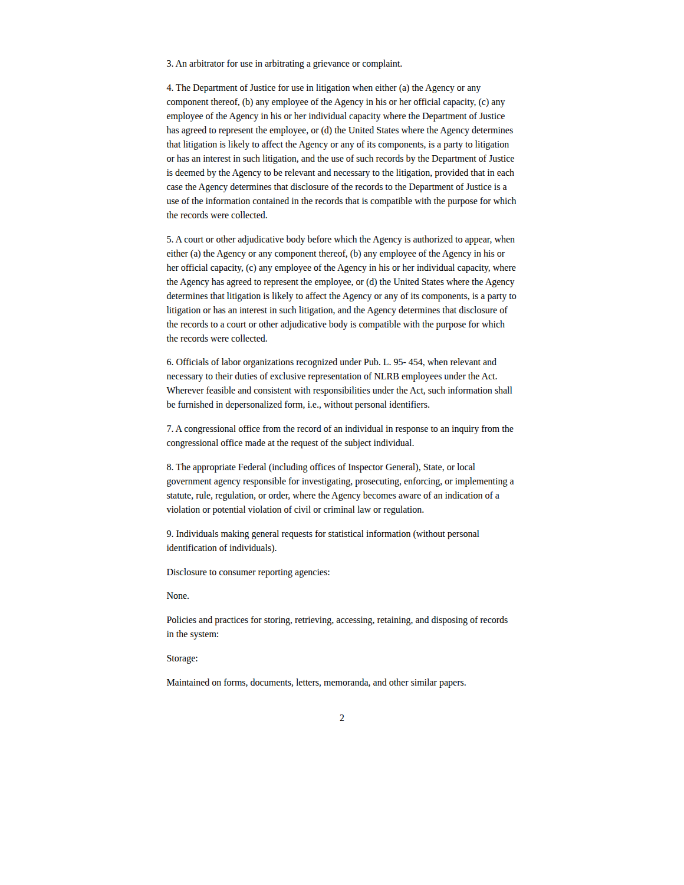3. An arbitrator for use in arbitrating a grievance or complaint.
4. The Department of Justice for use in litigation when either (a) the Agency or any component thereof, (b) any employee of the Agency in his or her official capacity, (c) any employee of the Agency in his or her individual capacity where the Department of Justice has agreed to represent the employee, or (d) the United States where the Agency determines that litigation is likely to affect the Agency or any of its components, is a party to litigation or has an interest in such litigation, and the use of such records by the Department of Justice is deemed by the Agency to be relevant and necessary to the litigation, provided that in each case the Agency determines that disclosure of the records to the Department of Justice is a use of the information contained in the records that is compatible with the purpose for which the records were collected.
5. A court or other adjudicative body before which the Agency is authorized to appear, when either (a) the Agency or any component thereof, (b) any employee of the Agency in his or her official capacity, (c) any employee of the Agency in his or her individual capacity, where the Agency has agreed to represent the employee, or (d) the United States where the Agency determines that litigation is likely to affect the Agency or any of its components, is a party to litigation or has an interest in such litigation, and the Agency determines that disclosure of the records to a court or other adjudicative body is compatible with the purpose for which the records were collected.
6. Officials of labor organizations recognized under Pub. L. 95- 454, when relevant and necessary to their duties of exclusive representation of NLRB employees under the Act. Wherever feasible and consistent with responsibilities under the Act, such information shall be furnished in depersonalized form, i.e., without personal identifiers.
7. A congressional office from the record of an individual in response to an inquiry from the congressional office made at the request of the subject individual.
8. The appropriate Federal (including offices of Inspector General), State, or local government agency responsible for investigating, prosecuting, enforcing, or implementing a statute, rule, regulation, or order, where the Agency becomes aware of an indication of a violation or potential violation of civil or criminal law or regulation.
9. Individuals making general requests for statistical information (without personal identification of individuals).
Disclosure to consumer reporting agencies:
None.
Policies and practices for storing, retrieving, accessing, retaining, and disposing of records in the system:
Storage:
Maintained on forms, documents, letters, memoranda, and other similar papers.
2